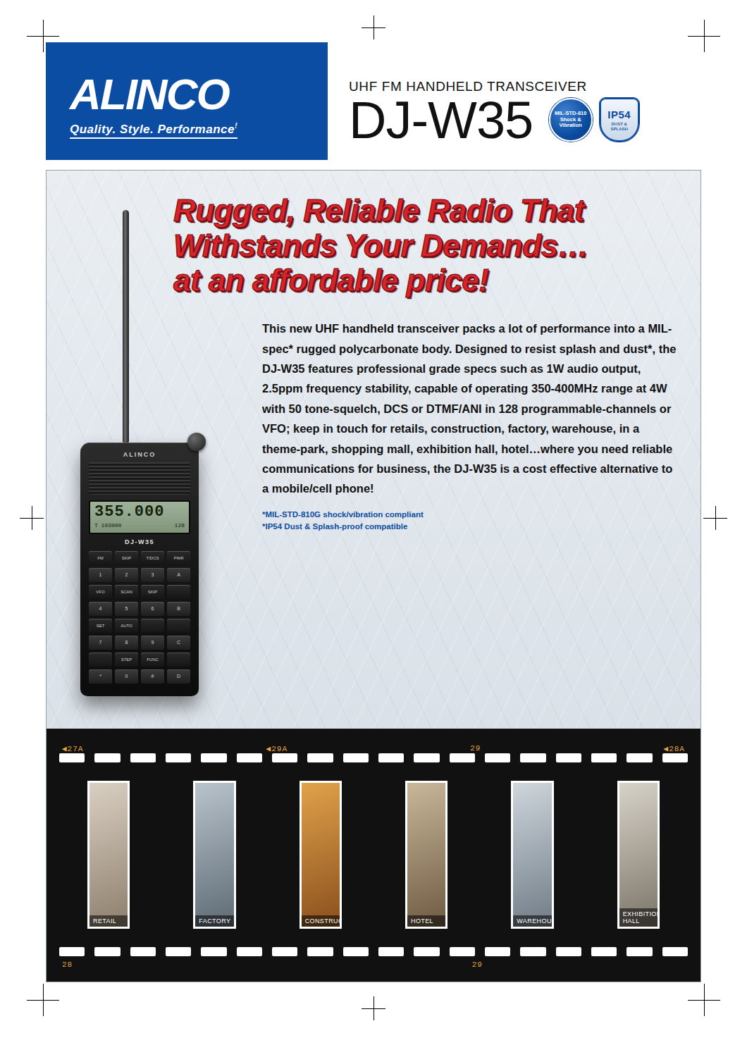ALINCO
Quality. Style. Performance!
UHF FM HANDHELD TRANSCEIVER
DJ-W35
MIL-STD-810
Shock &
Vibration
IP54 DUST & SPLASH
Rugged, Reliable Radio That
Withstands Your Demands…
at an affordable price!
ALINCO
355.000
T 103000 128
DJ-W35
FM SKIP T/DCS PWR 123 A VFO SCAN SKIP 456 B SET AUTO 789 C STEP FUNC *0#D
This new UHF handheld transceiver packs a lot of performance into a MIL-spec* rugged polycarbonate body. Designed to resist splash and dust*, the DJ-W35 features professional grade specs such as 1W audio output, 2.5ppm frequency stability, capable of operating 350-400MHz range at 4W with 50 tone-squelch, DCS or DTMF/ANI in 128 programmable-channels or VFO; keep in touch for retails, construction, factory, warehouse, in a theme-park, shopping mall, exhibition hall, hotel…where you need reliable communications for business, the DJ-W35 is a cost effective alternative to a mobile/cell phone!
*MIL-STD-810G shock/vibration compliant
*IP54 Dust & Splash-proof compatible
◀27A◀29A 29◀28A
Retail
Factory
Construction
Hotel
Warehouse
Exhibition hall
28 29
ALINCO DJ-W35 UHF FM handheld transceiver product brochure page.